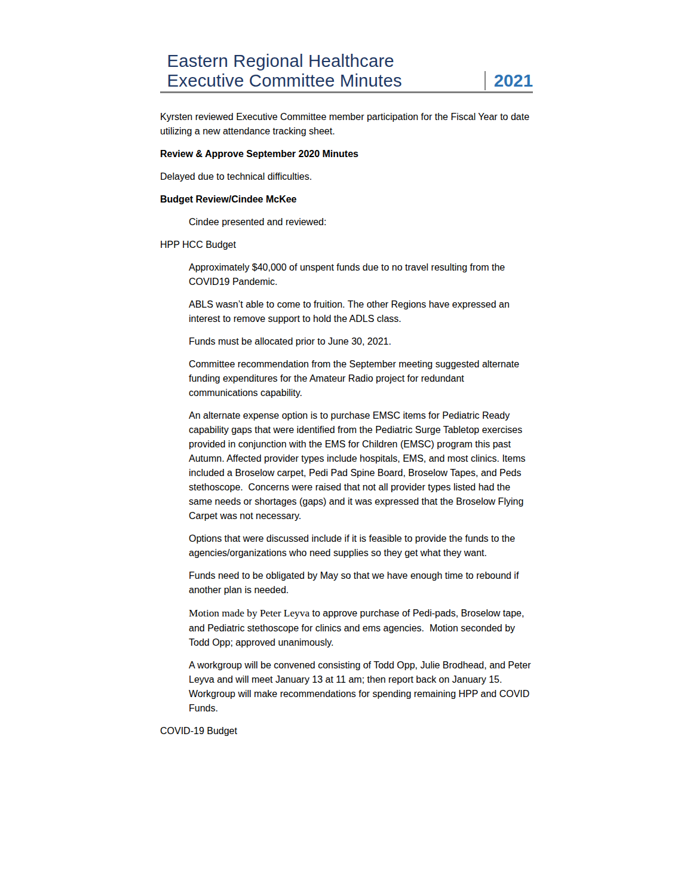Eastern Regional Healthcare Executive Committee Minutes
2021
Kyrsten reviewed Executive Committee member participation for the Fiscal Year to date utilizing a new attendance tracking sheet.
Review & Approve September 2020 Minutes
Delayed due to technical difficulties.
Budget Review/Cindee McKee
Cindee presented and reviewed:
HPP HCC Budget
Approximately $40,000 of unspent funds due to no travel resulting from the COVID19 Pandemic.
ABLS wasn’t able to come to fruition. The other Regions have expressed an interest to remove support to hold the ADLS class.
Funds must be allocated prior to June 30, 2021.
Committee recommendation from the September meeting suggested alternate funding expenditures for the Amateur Radio project for redundant communications capability.
An alternate expense option is to purchase EMSC items for Pediatric Ready capability gaps that were identified from the Pediatric Surge Tabletop exercises provided in conjunction with the EMS for Children (EMSC) program this past Autumn. Affected provider types include hospitals, EMS, and most clinics. Items included a Broselow carpet, Pedi Pad Spine Board, Broselow Tapes, and Peds stethoscope. Concerns were raised that not all provider types listed had the same needs or shortages (gaps) and it was expressed that the Broselow Flying Carpet was not necessary.
Options that were discussed include if it is feasible to provide the funds to the agencies/organizations who need supplies so they get what they want.
Funds need to be obligated by May so that we have enough time to rebound if another plan is needed.
Motion made by Peter Leyva to approve purchase of Pedi-pads, Broselow tape, and Pediatric stethoscope for clinics and ems agencies. Motion seconded by Todd Opp; approved unanimously.
A workgroup will be convened consisting of Todd Opp, Julie Brodhead, and Peter Leyva and will meet January 13 at 11 am; then report back on January 15. Workgroup will make recommendations for spending remaining HPP and COVID Funds.
COVID-19 Budget